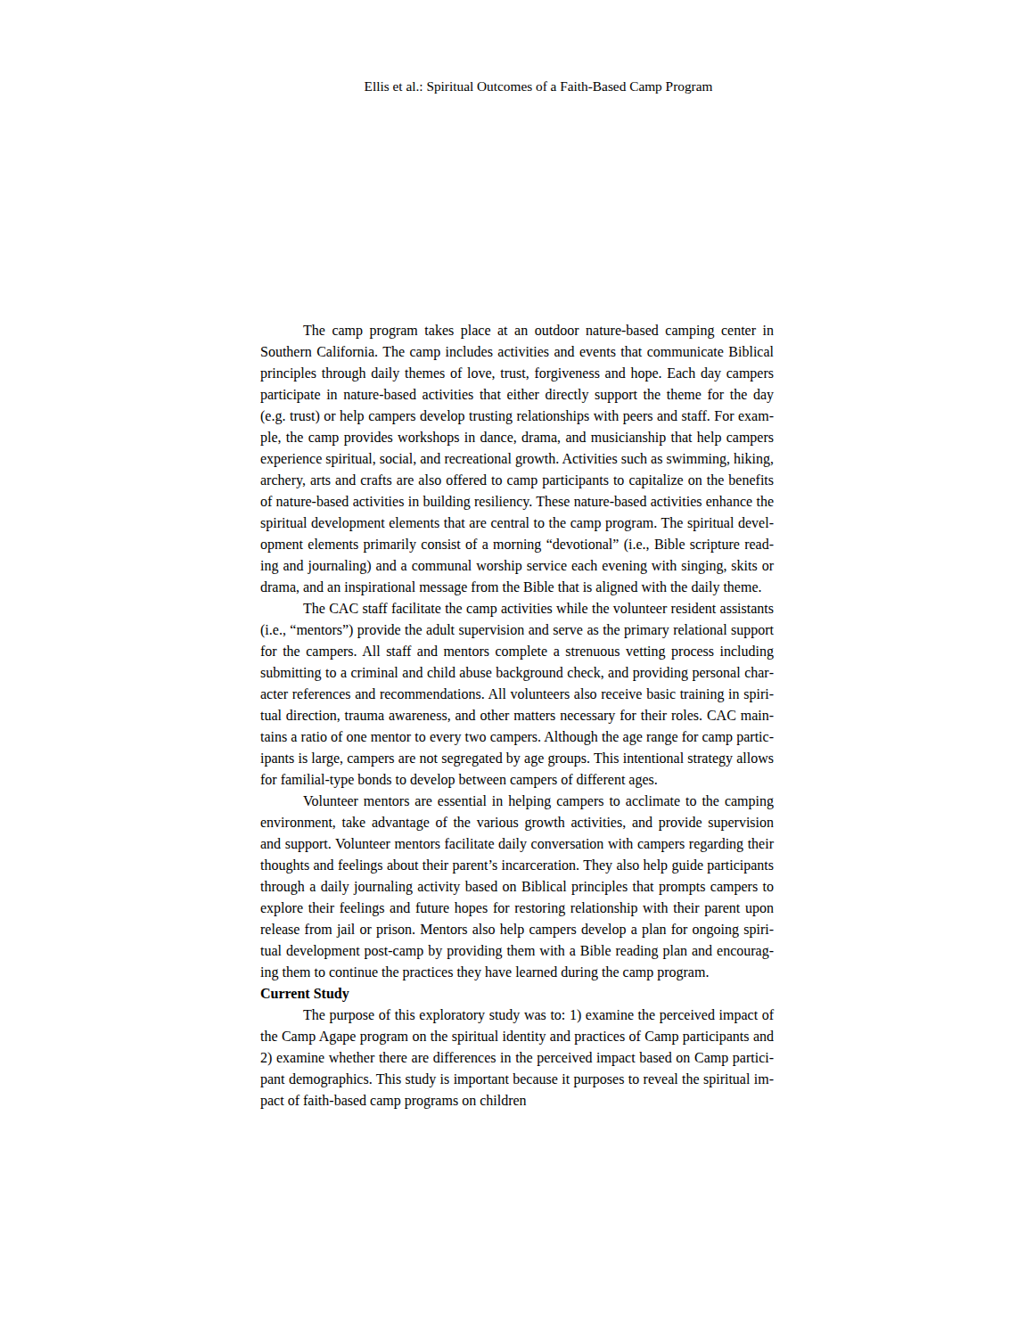Ellis et al.: Spiritual Outcomes of a Faith-Based Camp Program
The camp program takes place at an outdoor nature-based camping center in Southern California. The camp includes activities and events that communicate Biblical principles through daily themes of love, trust, forgiveness and hope. Each day campers participate in nature-based activities that either directly support the theme for the day (e.g. trust) or help campers develop trusting relationships with peers and staff. For example, the camp provides workshops in dance, drama, and musicianship that help campers experience spiritual, social, and recreational growth. Activities such as swimming, hiking, archery, arts and crafts are also offered to camp participants to capitalize on the benefits of nature-based activities in building resiliency. These nature-based activities enhance the spiritual development elements that are central to the camp program. The spiritual development elements primarily consist of a morning “devotional” (i.e., Bible scripture reading and journaling) and a communal worship service each evening with singing, skits or drama, and an inspirational message from the Bible that is aligned with the daily theme.
The CAC staff facilitate the camp activities while the volunteer resident assistants (i.e., “mentors”) provide the adult supervision and serve as the primary relational support for the campers. All staff and mentors complete a strenuous vetting process including submitting to a criminal and child abuse background check, and providing personal character references and recommendations. All volunteers also receive basic training in spiritual direction, trauma awareness, and other matters necessary for their roles. CAC maintains a ratio of one mentor to every two campers. Although the age range for camp participants is large, campers are not segregated by age groups. This intentional strategy allows for familial-type bonds to develop between campers of different ages.
Volunteer mentors are essential in helping campers to acclimate to the camping environment, take advantage of the various growth activities, and provide supervision and support. Volunteer mentors facilitate daily conversation with campers regarding their thoughts and feelings about their parent’s incarceration. They also help guide participants through a daily journaling activity based on Biblical principles that prompts campers to explore their feelings and future hopes for restoring relationship with their parent upon release from jail or prison. Mentors also help campers develop a plan for ongoing spiritual development post-camp by providing them with a Bible reading plan and encouraging them to continue the practices they have learned during the camp program.
Current Study
The purpose of this exploratory study was to: 1) examine the perceived impact of the Camp Agape program on the spiritual identity and practices of Camp participants and 2) examine whether there are differences in the perceived impact based on Camp participant demographics. This study is important because it purposes to reveal the spiritual impact of faith-based camp programs on children